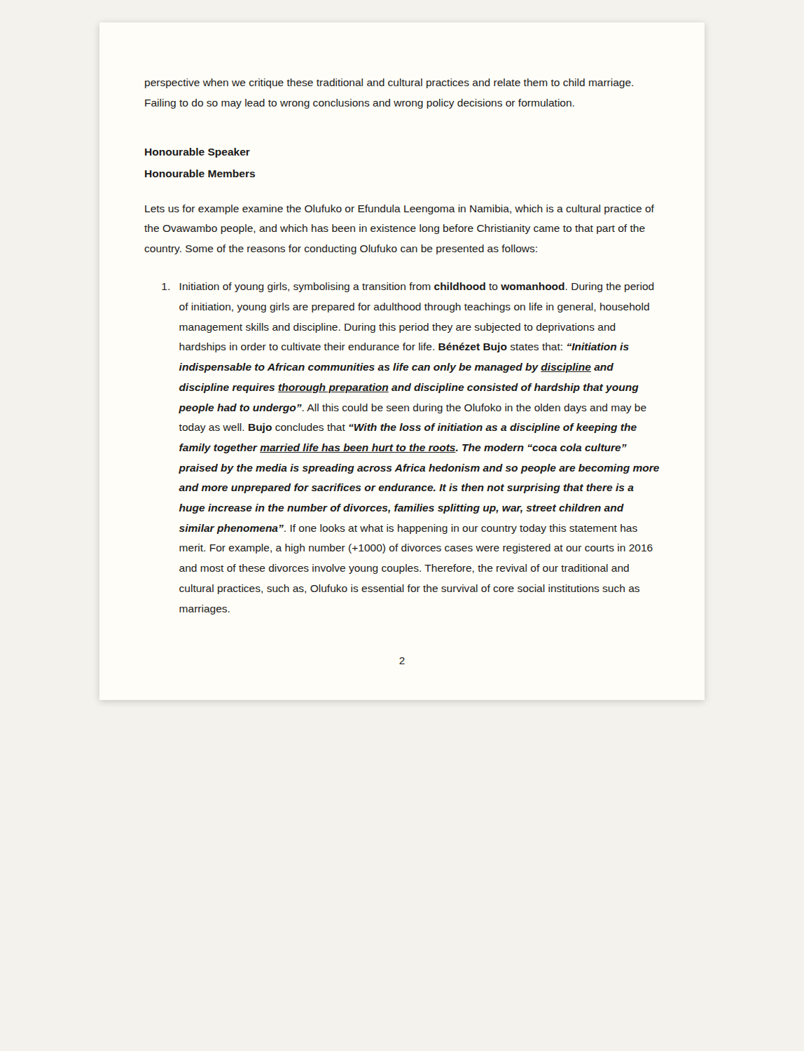perspective when we critique these traditional and cultural practices and relate them to child marriage. Failing to do so may lead to wrong conclusions and wrong policy decisions or formulation.
Honourable Speaker
Honourable Members
Lets us for example examine the Olufuko or Efundula Leengoma in Namibia, which is a cultural practice of the Ovawambo people, and which has been in existence long before Christianity came to that part of the country. Some of the reasons for conducting Olufuko can be presented as follows:
Initiation of young girls, symbolising a transition from childhood to womanhood. During the period of initiation, young girls are prepared for adulthood through teachings on life in general, household management skills and discipline. During this period they are subjected to deprivations and hardships in order to cultivate their endurance for life. Bénézet Bujo states that: “Initiation is indispensable to African communities as life can only be managed by discipline and discipline requires thorough preparation and discipline consisted of hardship that young people had to undergo”. All this could be seen during the Olufoko in the olden days and may be today as well. Bujo concludes that “With the loss of initiation as a discipline of keeping the family together married life has been hurt to the roots. The modern “coca cola culture” praised by the media is spreading across Africa hedonism and so people are becoming more and more unprepared for sacrifices or endurance. It is then not surprising that there is a huge increase in the number of divorces, families splitting up, war, street children and similar phenomena”. If one looks at what is happening in our country today this statement has merit. For example, a high number (+1000) of divorces cases were registered at our courts in 2016 and most of these divorces involve young couples. Therefore, the revival of our traditional and cultural practices, such as, Olufuko is essential for the survival of core social institutions such as marriages.
2